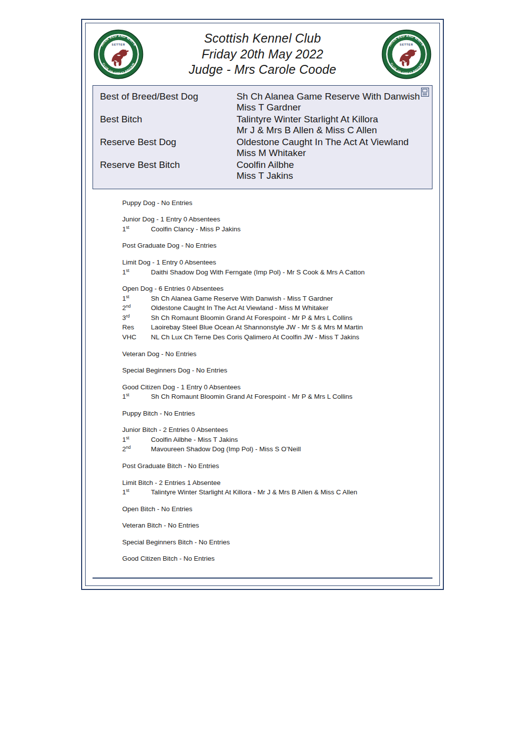IRISH RED AND WHITE CLUB OF GREAT BRITAIN SETTER
Scottish Kennel Club
Friday 20th May 2022
Judge - Mrs Carole Coode
IRISH RED AND WHITE CLUB OF GREAT BRITAIN SETTER
| Best of Breed/Best Dog | Sh Ch Alanea Game Reserve With Danwish Miss T Gardner |
| Best Bitch | Talintyre Winter Starlight At Killora Mr J & Mrs B Allen & Miss C Allen |
| Reserve Best Dog | Oldestone Caught In The Act At Viewland Miss M Whitaker |
| Reserve Best Bitch | Coolfin Ailbhe Miss T Jakins |
Puppy Dog - No Entries
Junior Dog - 1 Entry 0 Absentees
1st Coolfin Clancy - Miss P Jakins
Post Graduate Dog - No Entries
Limit Dog - 1 Entry 0 Absentees
1st Daithi Shadow Dog With Ferngate (Imp Pol) - Mr S Cook & Mrs A Catton
Open Dog - 6 Entries 0 Absentees
1st Sh Ch Alanea Game Reserve With Danwish - Miss T Gardner
2nd Oldestone Caught In The Act At Viewland - Miss M Whitaker
3rd Sh Ch Romaunt Bloomin Grand At Forespoint - Mr P & Mrs L Collins
Res Laoirebay Steel Blue Ocean At Shannonstyle JW - Mr S & Mrs M Martin
VHC NL Ch Lux Ch Terne Des Coris Qalimero At Coolfin JW - Miss T Jakins
Veteran Dog - No Entries
Special Beginners Dog - No Entries
Good Citizen Dog - 1 Entry 0 Absentees
1st Sh Ch Romaunt Bloomin Grand At Forespoint - Mr P & Mrs L Collins
Puppy Bitch - No Entries
Junior Bitch - 2 Entries 0 Absentees
1st Coolfin Ailbhe - Miss T Jakins
2nd Mavoureen Shadow Dog (Imp Pol) - Miss S O’Neill
Post Graduate Bitch - No Entries
Limit Bitch - 2 Entries 1 Absentee
1st Talintyre Winter Starlight At Killora - Mr J & Mrs B Allen & Miss C Allen
Open Bitch - No Entries
Veteran Bitch - No Entries
Special Beginners Bitch - No Entries
Good Citizen Bitch - No Entries